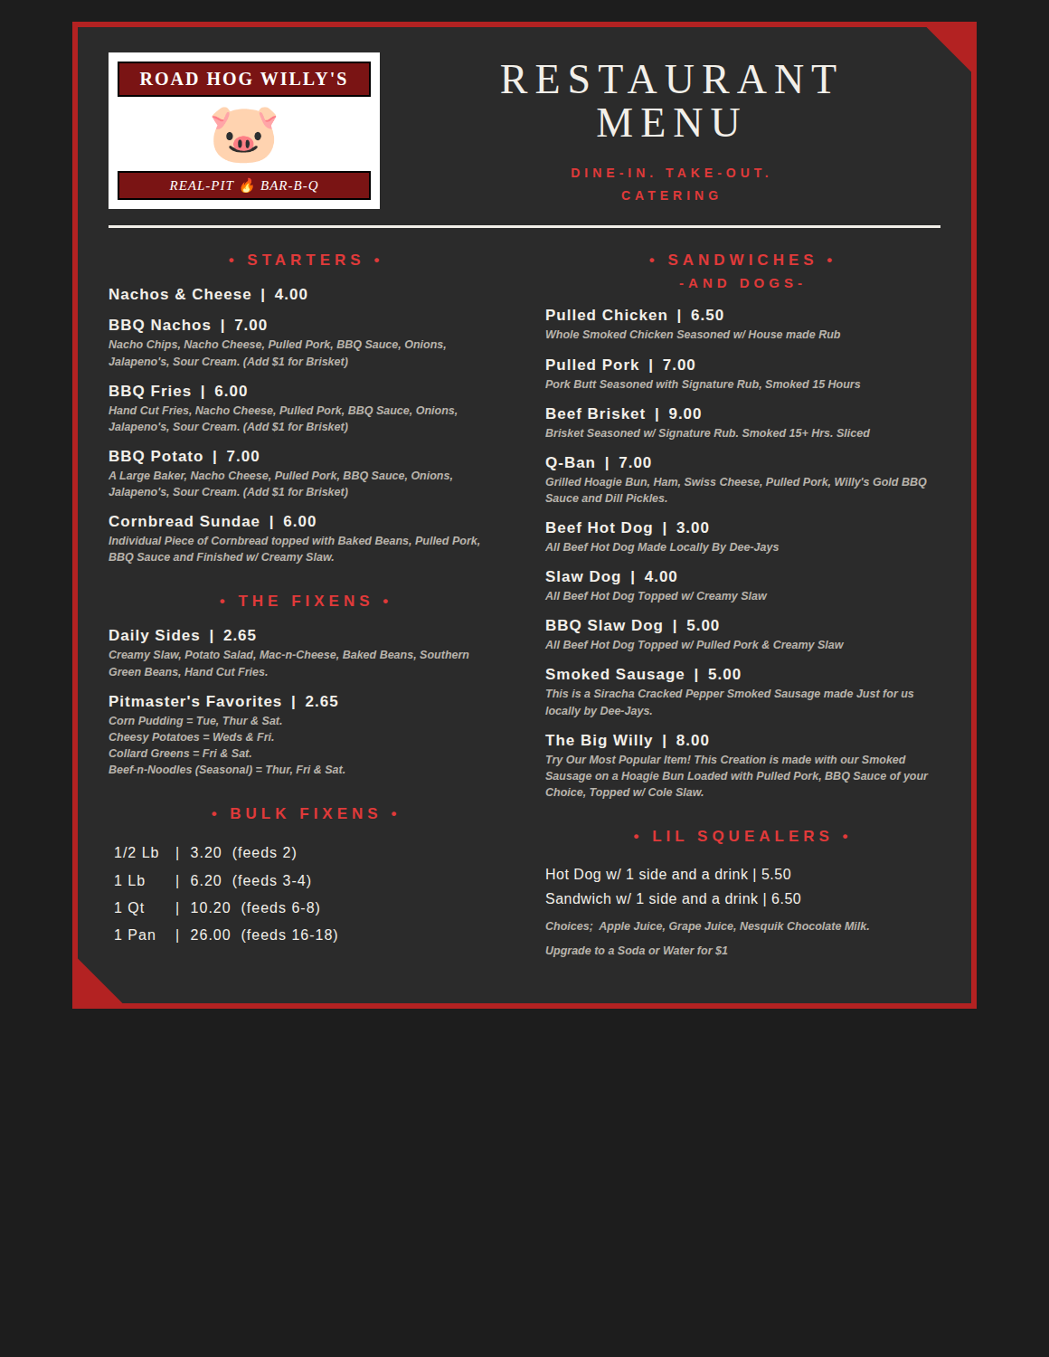ROAD HOG WILLY'S
🐷
REAL-PIT 🔥 BAR-B-Q
Restaurant
Menu
Dine-In. Take-Out.
Catering
• Starters •
Nachos & Cheese | 4.00
BBQ Nachos | 7.00
Nacho Chips, Nacho Cheese, Pulled Pork, BBQ Sauce, Onions, Jalapeno's, Sour Cream. (Add $1 for Brisket)
BBQ Fries | 6.00
Hand Cut Fries, Nacho Cheese, Pulled Pork, BBQ Sauce, Onions, Jalapeno's, Sour Cream. (Add $1 for Brisket)
BBQ Potato | 7.00
A Large Baker, Nacho Cheese, Pulled Pork, BBQ Sauce, Onions, Jalapeno's, Sour Cream. (Add $1 for Brisket)
Cornbread Sundae | 6.00
Individual Piece of Cornbread topped with Baked Beans, Pulled Pork, BBQ Sauce and Finished w/ Creamy Slaw.
• The Fixens •
Daily Sides | 2.65
Creamy Slaw, Potato Salad, Mac-n-Cheese, Baked Beans, Southern Green Beans, Hand Cut Fries.
Pitmaster's Favorites | 2.65
Corn Pudding = Tue, Thur & Sat.
Cheesy Potatoes = Weds & Fri.
Collard Greens = Fri & Sat.
Beef-n-Noodles (Seasonal) = Thur, Fri & Sat.
• Bulk Fixens •
1/2 Lb| 3.20 (feeds 2)
1 Lb| 6.20 (feeds 3-4)
1 Qt| 10.20 (feeds 6-8)
1 Pan| 26.00 (feeds 16-18)
• Sandwiches •
-And Dogs-
Pulled Chicken | 6.50
Whole Smoked Chicken Seasoned w/ House made Rub
Pulled Pork | 7.00
Pork Butt Seasoned with Signature Rub, Smoked 15 Hours
Beef Brisket | 9.00
Brisket Seasoned w/ Signature Rub. Smoked 15+ Hrs. Sliced
Q-Ban | 7.00
Grilled Hoagie Bun, Ham, Swiss Cheese, Pulled Pork, Willy's Gold BBQ Sauce and Dill Pickles.
Beef Hot Dog | 3.00
All Beef Hot Dog Made Locally By Dee-Jays
Slaw Dog | 4.00
All Beef Hot Dog Topped w/ Creamy Slaw
BBQ Slaw Dog | 5.00
All Beef Hot Dog Topped w/ Pulled Pork & Creamy Slaw
Smoked Sausage | 5.00
This is a Siracha Cracked Pepper Smoked Sausage made Just for us locally by Dee-Jays.
The Big Willy | 8.00
Try Our Most Popular Item! This Creation is made with our Smoked Sausage on a Hoagie Bun Loaded with Pulled Pork, BBQ Sauce of your Choice, Topped w/ Cole Slaw.
• Lil Squealers •
Hot Dog w/ 1 side and a drink | 5.50
Sandwich w/ 1 side and a drink | 6.50
Choices; Apple Juice, Grape Juice, Nesquik Chocolate Milk.
Upgrade to a Soda or Water for $1